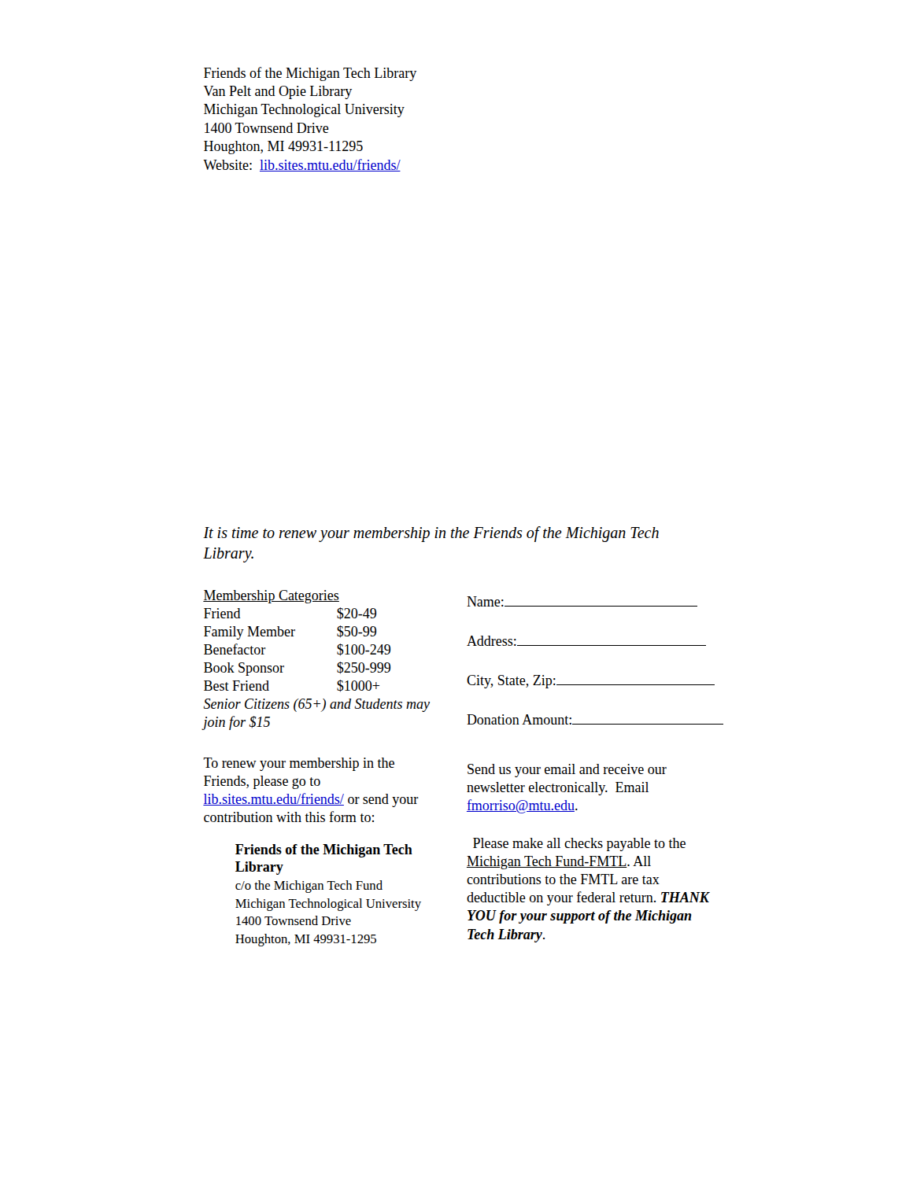Friends of the Michigan Tech Library
Van Pelt and Opie Library
Michigan Technological University
1400 Townsend Drive
Houghton, MI 49931-11295
Website: lib.sites.mtu.edu/friends/
It is time to renew your membership in the Friends of the Michigan Tech Library.
Membership Categories
| Friend | $20-49 |
| Family Member | $50-99 |
| Benefactor | $100-249 |
| Book Sponsor | $250-999 |
| Best Friend | $1000+ |
Senior Citizens (65+) and Students may join for $15
To renew your membership in the Friends, please go to lib.sites.mtu.edu/friends/ or send your contribution with this form to:
Friends of the Michigan Tech Library
c/o the Michigan Tech Fund
Michigan Technological University
1400 Townsend Drive
Houghton, MI 49931-1295
Name:
Address:
City, State, Zip:
Donation Amount:
Send us your email and receive our newsletter electronically. Email fmorriso@mtu.edu.
Please make all checks payable to the Michigan Tech Fund-FMTL. All contributions to the FMTL are tax deductible on your federal return. THANK YOU for your support of the Michigan Tech Library.